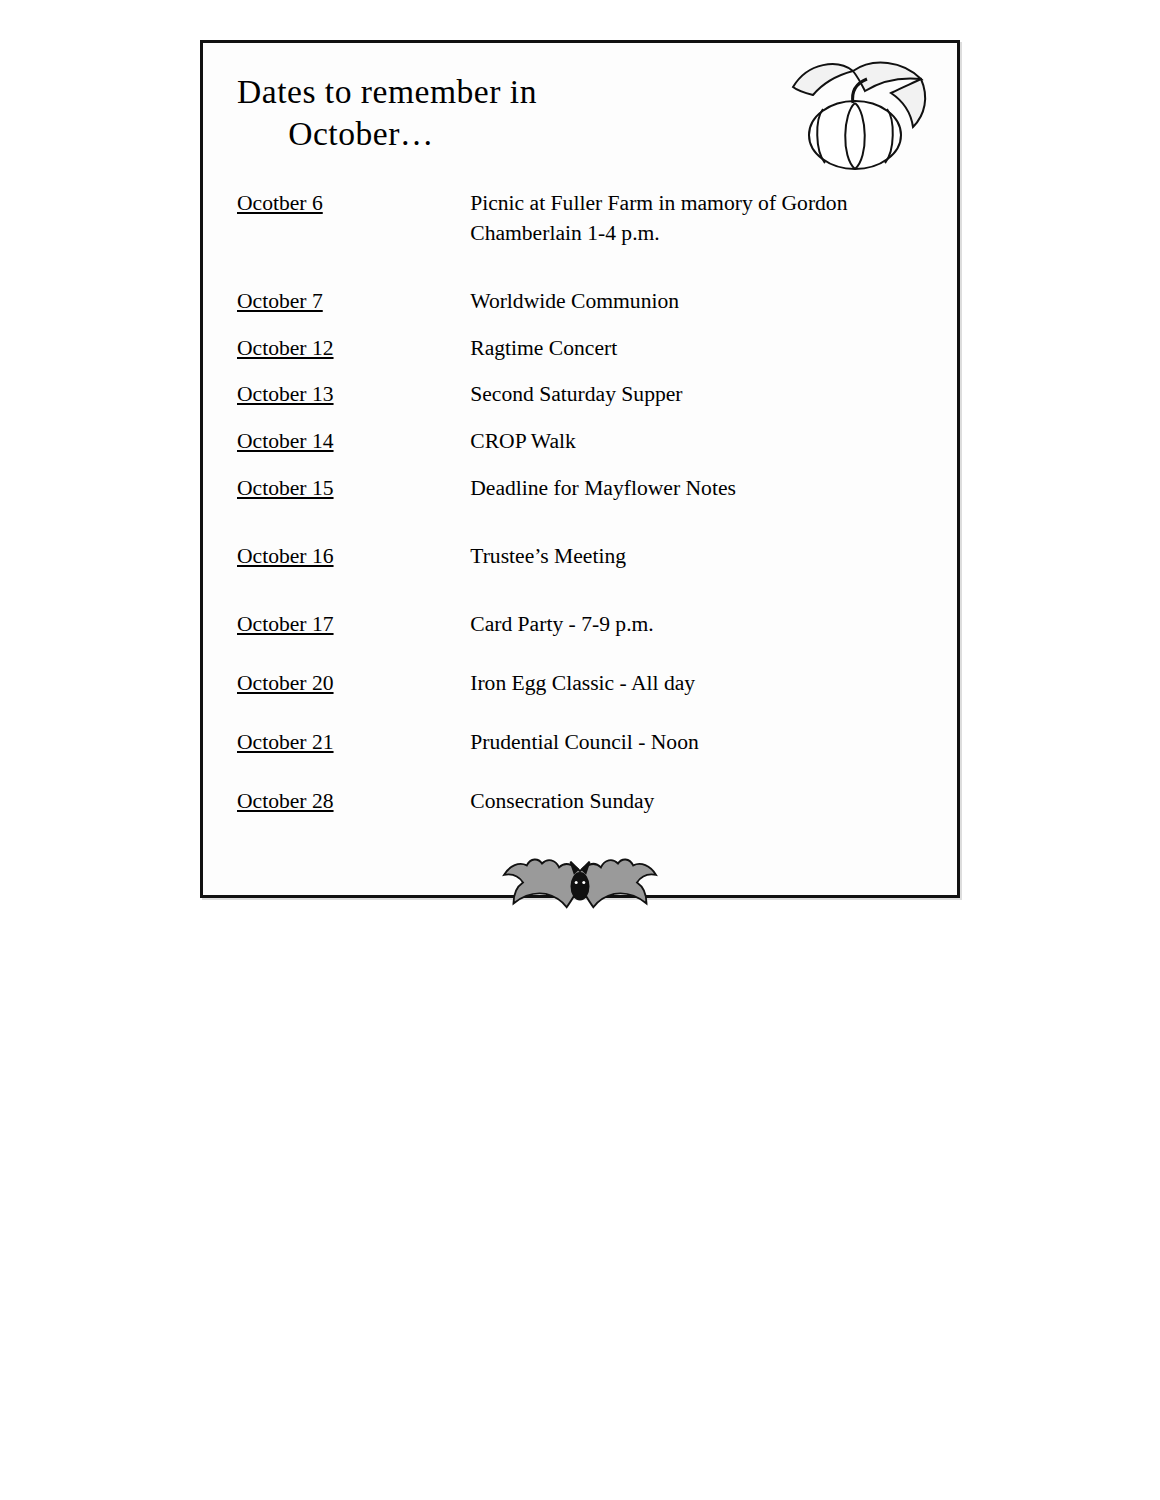Dates to remember in October…
| Ocotber 6 | Picnic at Fuller Farm in mamory of Gordon Chamberlain 1-4 p.m. |
| October 7 | Worldwide Communion |
| October 12 | Ragtime Concert |
| October 13 | Second Saturday Supper |
| October 14 | CROP Walk |
| October 15 | Deadline for Mayflower Notes |
| October 16 | Trustee’s Meeting |
| October 17 | Card Party - 7-9 p.m. |
| October 20 | Iron Egg Classic - All day |
| October 21 | Prudential Council - Noon |
| October 28 | Consecration Sunday |